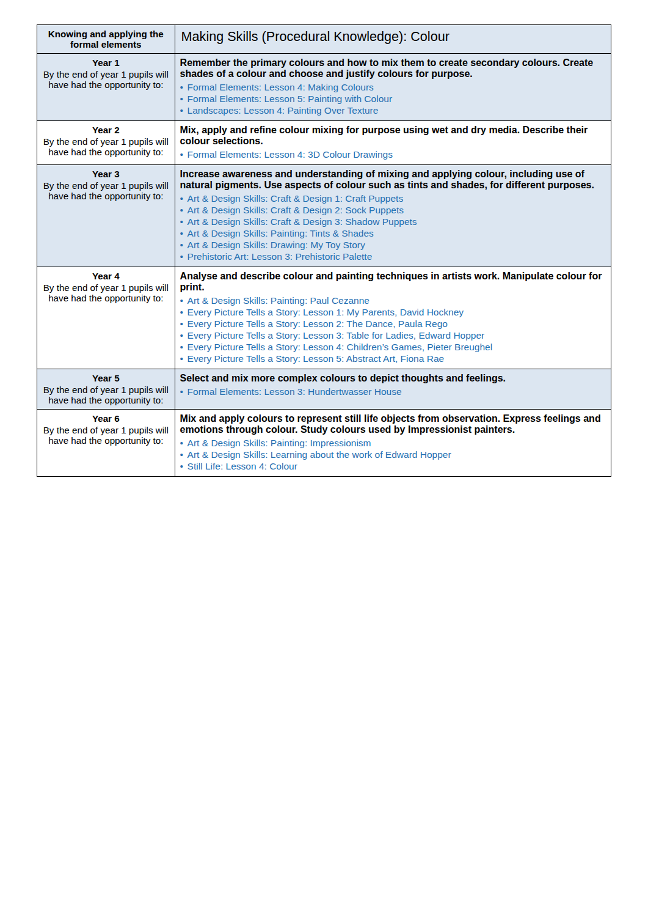| Knowing and applying the formal elements | Making Skills (Procedural Knowledge): Colour |
| Year 1 By the end of year 1 pupils will have had the opportunity to: | Remember the primary colours and how to mix them to create secondary colours. Create shades of a colour and choose and justify colours for purpose. Formal Elements: Lesson 4: Making Colours Formal Elements: Lesson 5: Painting with Colour Landscapes: Lesson 4: Painting Over Texture |
| Year 2 By the end of year 1 pupils will have had the opportunity to: | Mix, apply and refine colour mixing for purpose using wet and dry media. Describe their colour selections. Formal Elements: Lesson 4: 3D Colour Drawings |
| Year 3 By the end of year 1 pupils will have had the opportunity to: | Increase awareness and understanding of mixing and applying colour, including use of natural pigments. Use aspects of colour such as tints and shades, for different purposes. Art & Design Skills: Craft & Design 1: Craft Puppets Art & Design Skills: Craft & Design 2: Sock Puppets Art & Design Skills: Craft & Design 3: Shadow Puppets Art & Design Skills: Painting: Tints & Shades Art & Design Skills: Drawing: My Toy Story Prehistoric Art: Lesson 3: Prehistoric Palette |
| Year 4 By the end of year 1 pupils will have had the opportunity to: | Analyse and describe colour and painting techniques in artists work. Manipulate colour for print. Art & Design Skills: Painting: Paul Cezanne Every Picture Tells a Story: Lesson 1: My Parents, David Hockney Every Picture Tells a Story: Lesson 2: The Dance, Paula Rego Every Picture Tells a Story: Lesson 3: Table for Ladies, Edward Hopper Every Picture Tells a Story: Lesson 4: Children’s Games, Pieter Breughel Every Picture Tells a Story: Lesson 5: Abstract Art, Fiona Rae |
| Year 5 By the end of year 1 pupils will have had the opportunity to: | Select and mix more complex colours to depict thoughts and feelings. Formal Elements: Lesson 3: Hundertwasser House |
| Year 6 By the end of year 1 pupils will have had the opportunity to: | Mix and apply colours to represent still life objects from observation. Express feelings and emotions through colour. Study colours used by Impressionist painters. Art & Design Skills: Painting: Impressionism Art & Design Skills: Learning about the work of Edward Hopper Still Life: Lesson 4: Colour |